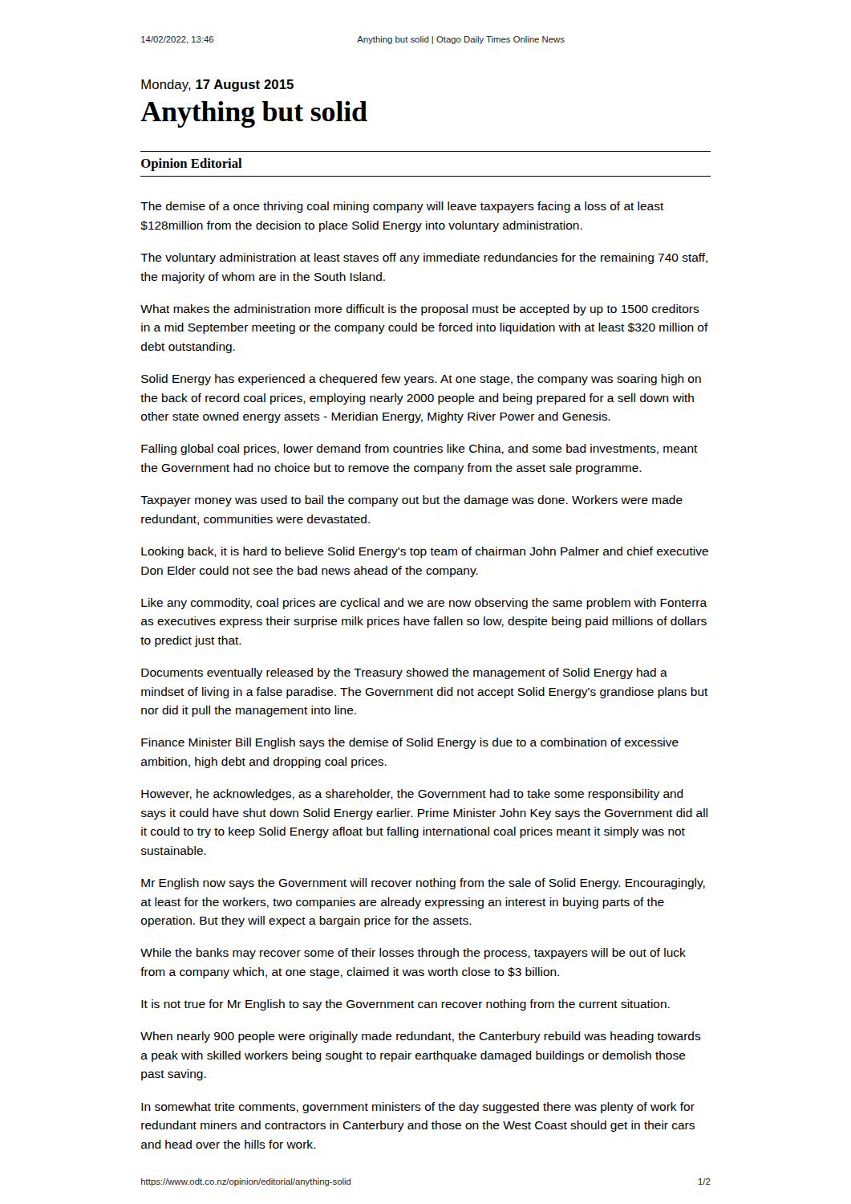14/02/2022, 13:46
Anything but solid | Otago Daily Times Online News
Monday, 17 August 2015
Anything but solid
Opinion Editorial
The demise of a once thriving coal mining company will leave taxpayers facing a loss of at least $128million from the decision to place Solid Energy into voluntary administration.
The voluntary administration at least staves off any immediate redundancies for the remaining 740 staff, the majority of whom are in the South Island.
What makes the administration more difficult is the proposal must be accepted by up to 1500 creditors in a mid September meeting or the company could be forced into liquidation with at least $320 million of debt outstanding.
Solid Energy has experienced a chequered few years. At one stage, the company was soaring high on the back of record coal prices, employing nearly 2000 people and being prepared for a sell down with other state owned energy assets - Meridian Energy, Mighty River Power and Genesis.
Falling global coal prices, lower demand from countries like China, and some bad investments, meant the Government had no choice but to remove the company from the asset sale programme.
Taxpayer money was used to bail the company out but the damage was done. Workers were made redundant, communities were devastated.
Looking back, it is hard to believe Solid Energy's top team of chairman John Palmer and chief executive Don Elder could not see the bad news ahead of the company.
Like any commodity, coal prices are cyclical and we are now observing the same problem with Fonterra as executives express their surprise milk prices have fallen so low, despite being paid millions of dollars to predict just that.
Documents eventually released by the Treasury showed the management of Solid Energy had a mindset of living in a false paradise. The Government did not accept Solid Energy's grandiose plans but nor did it pull the management into line.
Finance Minister Bill English says the demise of Solid Energy is due to a combination of excessive ambition, high debt and dropping coal prices.
However, he acknowledges, as a shareholder, the Government had to take some responsibility and says it could have shut down Solid Energy earlier. Prime Minister John Key says the Government did all it could to try to keep Solid Energy afloat but falling international coal prices meant it simply was not sustainable.
Mr English now says the Government will recover nothing from the sale of Solid Energy. Encouragingly, at least for the workers, two companies are already expressing an interest in buying parts of the operation. But they will expect a bargain price for the assets.
While the banks may recover some of their losses through the process, taxpayers will be out of luck from a company which, at one stage, claimed it was worth close to $3 billion.
It is not true for Mr English to say the Government can recover nothing from the current situation.
When nearly 900 people were originally made redundant, the Canterbury rebuild was heading towards a peak with skilled workers being sought to repair earthquake damaged buildings or demolish those past saving.
In somewhat trite comments, government ministers of the day suggested there was plenty of work for redundant miners and contractors in Canterbury and those on the West Coast should get in their cars and head over the hills for work.
https://www.odt.co.nz/opinion/editorial/anything-solid
1/2